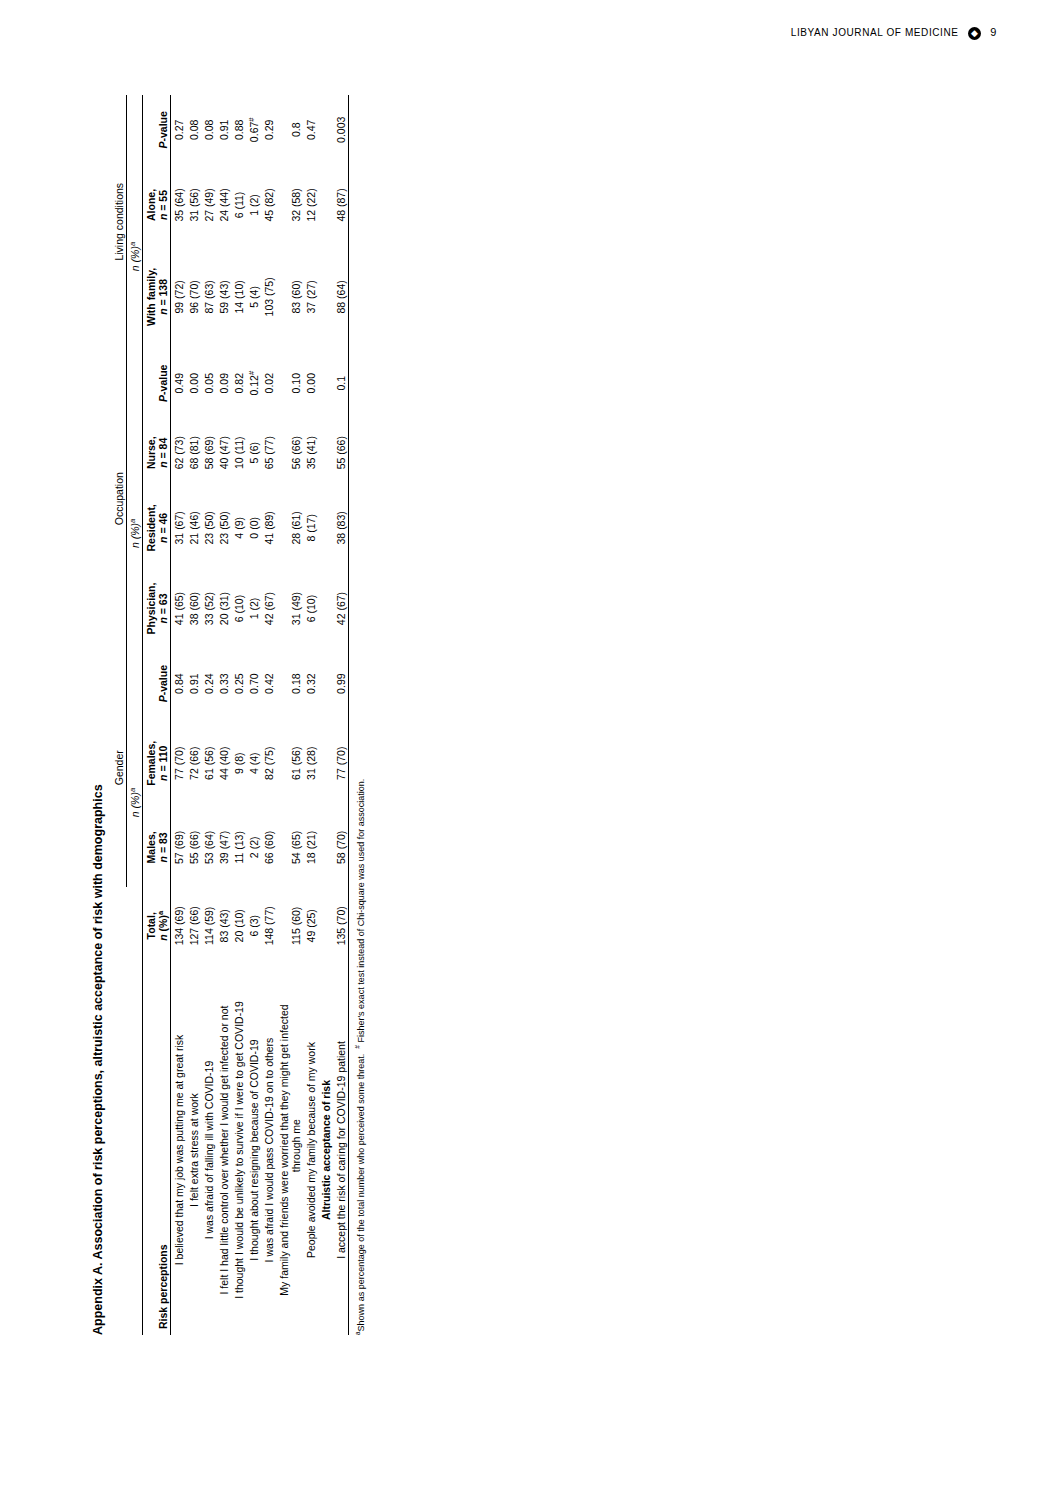Libyan Journal of Medicine ◆ 9
Appendix A. Association of risk perceptions, altruistic acceptance of risk with demographics
| | | Gender | Occupation | Living conditions |
| --- | --- | --- | --- | --- |
| | | n (%) a | | n (%) a | | n (%) a | |
| Risk perceptions | Total, n (%) a | Males, n = 83 | Females, n = 110 | P -value | Physician, n = 63 | Resident, n = 46 | Nurse, n = 84 | P -value | With family, n = 138 | Alone, n = 55 | P -value |
| I believed that my job was putting me at great risk | 134 (69) | 57 (69) | 77 (70) | 0.84 | 41 (65) | 31 (67) | 62 (73) | 0.49 | 99 (72) | 35 (64) | 0.27 |
| I felt extra stress at work | 127 (66) | 55 (66) | 72 (66) | 0.91 | 38 (60) | 21 (46) | 68 (81) | 0.00 | 96 (70) | 31 (56) | 0.08 |
| I was afraid of falling ill with COVID-19 | 114 (59) | 53 (64) | 61 (56) | 0.24 | 33 (52) | 23 (50) | 58 (69) | 0.05 | 87 (63) | 27 (49) | 0.08 |
| I felt I had little control over whether I would get infected or not | 83 (43) | 39 (47) | 44 (40) | 0.33 | 20 (31) | 23 (50) | 40 (47) | 0.09 | 59 (43) | 24 (44) | 0.91 |
| I thought I would be unlikely to survive if I were to get COVID-19 | 20 (10) | 11 (13) | 9 (8) | 0.25 | 6 (10) | 4 (9) | 10 (11) | 0.82 | 14 (10) | 6 (11) | 0.88 |
| I thought about resigning because of COVID-19 | 6 (3) | 2 (2) | 4 (4) | 0.70 | 1 (2) | 0 (0) | 5 (6) | 0.12 # | 5 (4) | 1 (2) | 0.67 # |
| I was afraid I would pass COVID-19 on to others | 148 (77) | 66 (60) | 82 (75) | 0.42 | 42 (67) | 41 (89) | 65 (77) | 0.02 | 103 (75) | 45 (82) | 0.29 |
| My family and friends were worried that they might get infected through me | 115 (60) | 54 (65) | 61 (56) | 0.18 | 31 (49) | 28 (61) | 56 (66) | 0.10 | 83 (60) | 32 (58) | 0.8 |
| People avoided my family because of my work | 49 (25) | 18 (21) | 31 (28) | 0.32 | 6 (10) | 8 (17) | 35 (41) | 0.00 | 37 (27) | 12 (22) | 0.47 |
| Altruistic acceptance of risk | | | | | | | | | | | |
| I accept the risk of caring for COVID-19 patient | 135 (70) | 58 (70) | 77 (70) | 0.99 | 42 (67) | 38 (83) | 55 (66) | 0.1 | 88 (64) | 48 (87) | 0.003 |
aShown as percentage of the total number who perceived some threat. # Fisher's exact test instead of Chi-square was used for association.